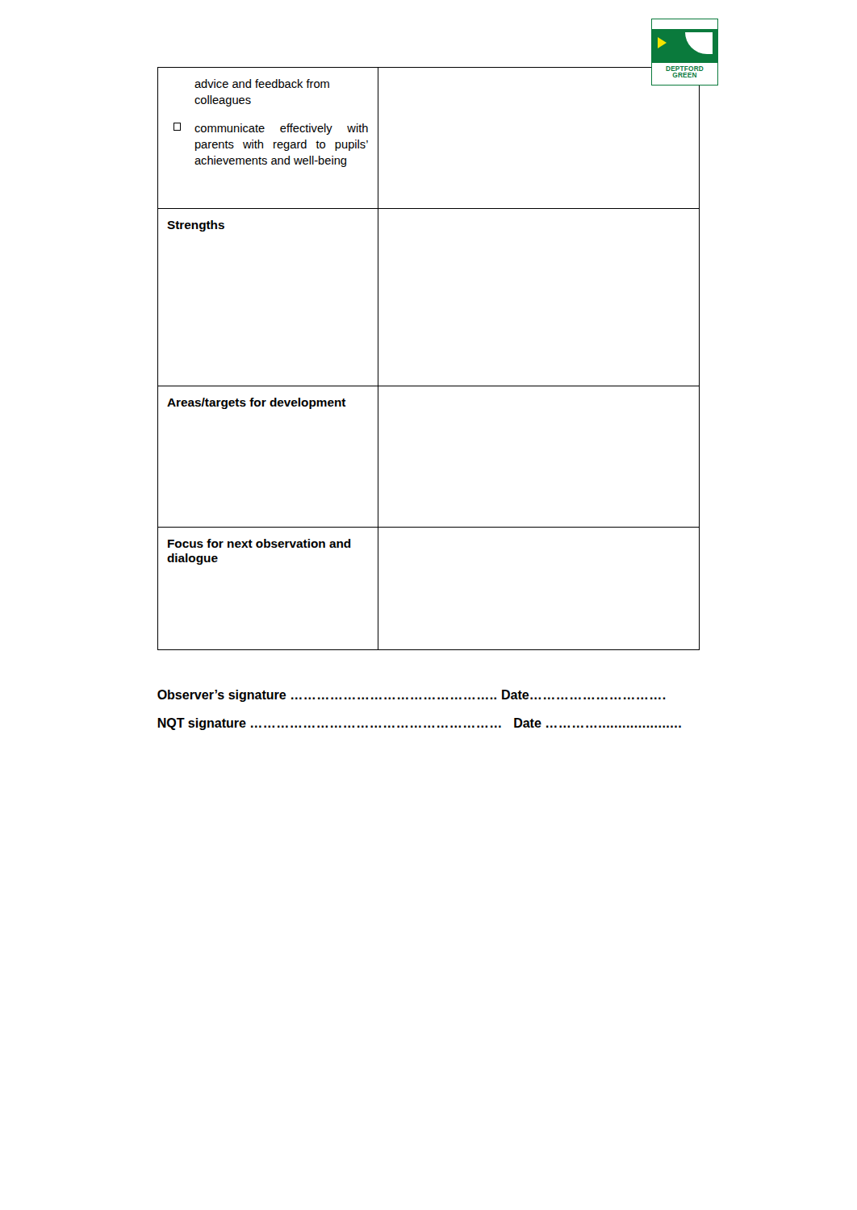DEPTFORD
GREEN
| advice and feedback from colleagues communicate effectively with parents with regard to pupils’ achievements and well-being | |
| Strengths | |
| Areas/targets for development | |
| Focus for next observation and dialogue | |
Observer’s signature ……………………………………….. Date………………………….
NQT signature ………………………………………………… Date ………….....................